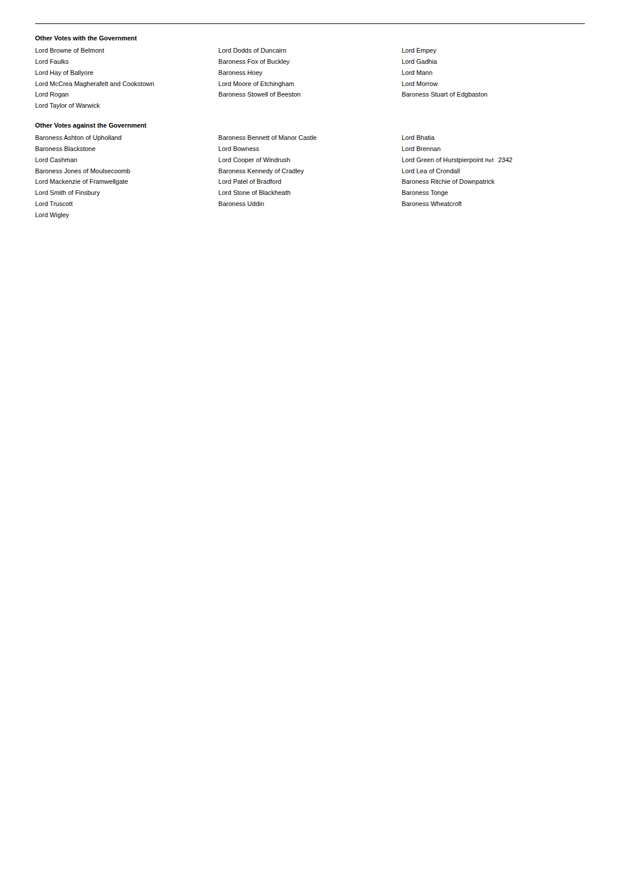Other Votes with the Government
| Lord Browne of Belmont | Lord Dodds of Duncairn | Lord Empey |
| Lord Faulks | Baroness Fox of Buckley | Lord Gadhia |
| Lord Hay of Ballyore | Baroness Hoey | Lord Mann |
| Lord McCrea Magherafelt and Cookstown | Lord Moore of Etchingham | Lord Morrow |
| Lord Rogan | Baroness Stowell of Beeston | Baroness Stuart of Edgbaston |
| Lord Taylor of Warwick | | |
Other Votes against the Government
| Baroness Ashton of Upholland | Baroness Bennett of Manor Castle | Lord Bhatia |
| Baroness Blackstone | Lord Bowness | Lord Brennan |
| Lord Cashman | Lord Cooper of Windrush | Lord Green of Hurstpierpoint Ref: 2342 |
| Baroness Jones of Moulsecoomb | Baroness Kennedy of Cradley | Lord Lea of Crondall |
| Lord Mackenzie of Framwellgate | Lord Patel of Bradford | Baroness Ritchie of Downpatrick |
| Lord Smith of Finsbury | Lord Stone of Blackheath | Baroness Tonge |
| Lord Truscott | Baroness Uddin | Baroness Wheatcroft |
| Lord Wigley | | |